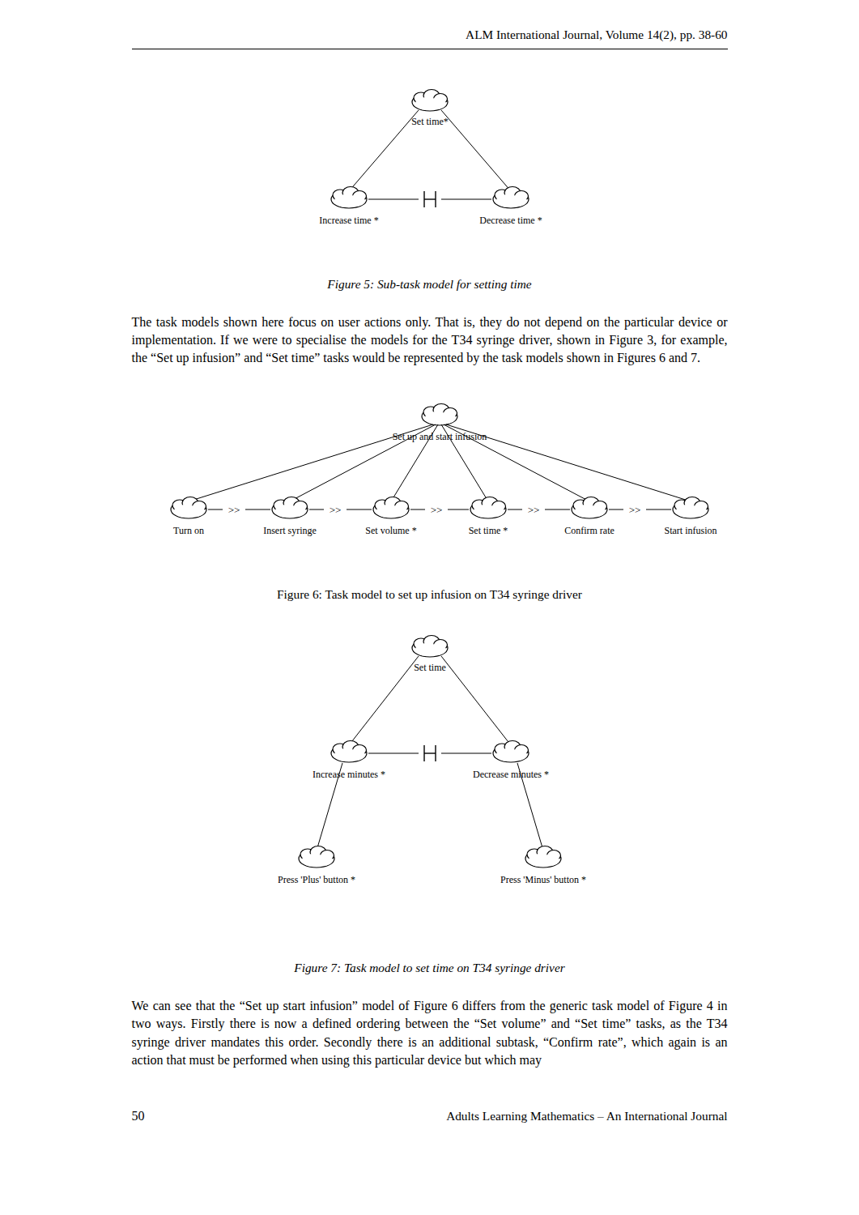ALM International Journal, Volume 14(2), pp. 38-60
Set time* Increase time * Decrease time *
Figure 5: Sub-task model for setting time
The task models shown here focus on user actions only. That is, they do not depend on the particular device or implementation. If we were to specialise the models for the T34 syringe driver, shown in Figure 3, for example, the “Set up infusion” and “Set time” tasks would be represented by the task models shown in Figures 6 and 7.
Set up and start infusion Turn on Insert syringe Set volume * Set time * Confirm rate Start infusion >> >> >> >> >>
Figure 6: Task model to set up infusion on T34 syringe driver
Set time Increase minutes * Decrease minutes * Press 'Plus' button * Press 'Minus' button *
Figure 7: Task model to set time on T34 syringe driver
We can see that the “Set up start infusion” model of Figure 6 differs from the generic task model of Figure 4 in two ways. Firstly there is now a defined ordering between the “Set volume” and “Set time” tasks, as the T34 syringe driver mandates this order. Secondly there is an additional subtask, “Confirm rate”, which again is an action that must be performed when using this particular device but which may
50 Adults Learning Mathematics – An International Journal